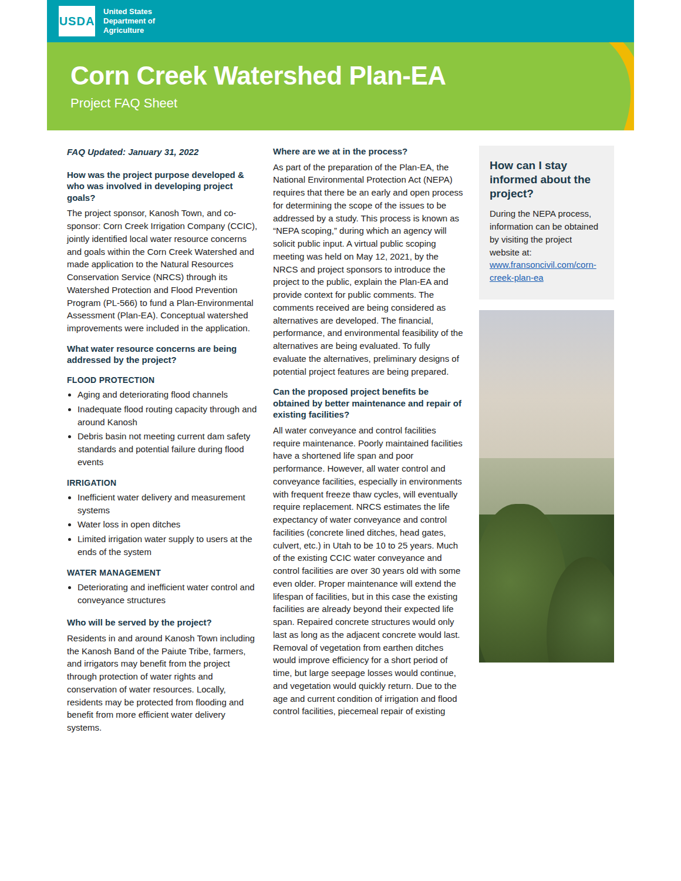USDA
United States
Department of
Agriculture
Corn Creek Watershed Plan-EA
Project FAQ Sheet
FAQ Updated: January 31, 2022
How was the project purpose developed & who was involved in developing project goals?
The project sponsor, Kanosh Town, and co-sponsor: Corn Creek Irrigation Company (CCIC), jointly identified local water resource concerns and goals within the Corn Creek Watershed and made application to the Natural Resources Conservation Service (NRCS) through its Watershed Protection and Flood Prevention Program (PL-566) to fund a Plan-Environmental Assessment (Plan-EA). Conceptual watershed improvements were included in the application.
What water resource concerns are being addressed by the project?
FLOOD PROTECTION
Aging and deteriorating flood channels
Inadequate flood routing capacity through and around Kanosh
Debris basin not meeting current dam safety standards and potential failure during flood events
IRRIGATION
Inefficient water delivery and measurement systems
Water loss in open ditches
Limited irrigation water supply to users at the ends of the system
WATER MANAGEMENT
Deteriorating and inefficient water control and conveyance structures
Who will be served by the project?
Residents in and around Kanosh Town including the Kanosh Band of the Paiute Tribe, farmers, and irrigators may benefit from the project through protection of water rights and conservation of water resources. Locally, residents may be protected from flooding and benefit from more efficient water delivery systems.
Where are we at in the process?
As part of the preparation of the Plan-EA, the National Environmental Protection Act (NEPA) requires that there be an early and open process for determining the scope of the issues to be addressed by a study. This process is known as “NEPA scoping,” during which an agency will solicit public input. A virtual public scoping meeting was held on May 12, 2021, by the NRCS and project sponsors to introduce the project to the public, explain the Plan-EA and provide context for public comments. The comments received are being considered as alternatives are developed. The financial, performance, and environmental feasibility of the alternatives are being evaluated. To fully evaluate the alternatives, preliminary designs of potential project features are being prepared.
Can the proposed project benefits be obtained by better maintenance and repair of existing facilities?
All water conveyance and control facilities require maintenance. Poorly maintained facilities have a shortened life span and poor performance. However, all water control and conveyance facilities, especially in environments with frequent freeze thaw cycles, will eventually require replacement. NRCS estimates the life expectancy of water conveyance and control facilities (concrete lined ditches, head gates, culvert, etc.) in Utah to be 10 to 25 years. Much of the existing CCIC water conveyance and control facilities are over 30 years old with some even older. Proper maintenance will extend the lifespan of facilities, but in this case the existing facilities are already beyond their expected life span. Repaired concrete structures would only last as long as the adjacent concrete would last. Removal of vegetation from earthen ditches would improve efficiency for a short period of time, but large seepage losses would continue, and vegetation would quickly return. Due to the age and current condition of irrigation and flood control facilities, piecemeal repair of existing
How can I stay informed about the project?
During the NEPA process, information can be obtained by visiting the project website at:
www.fransoncivil.com/corn-creek-plan-ea